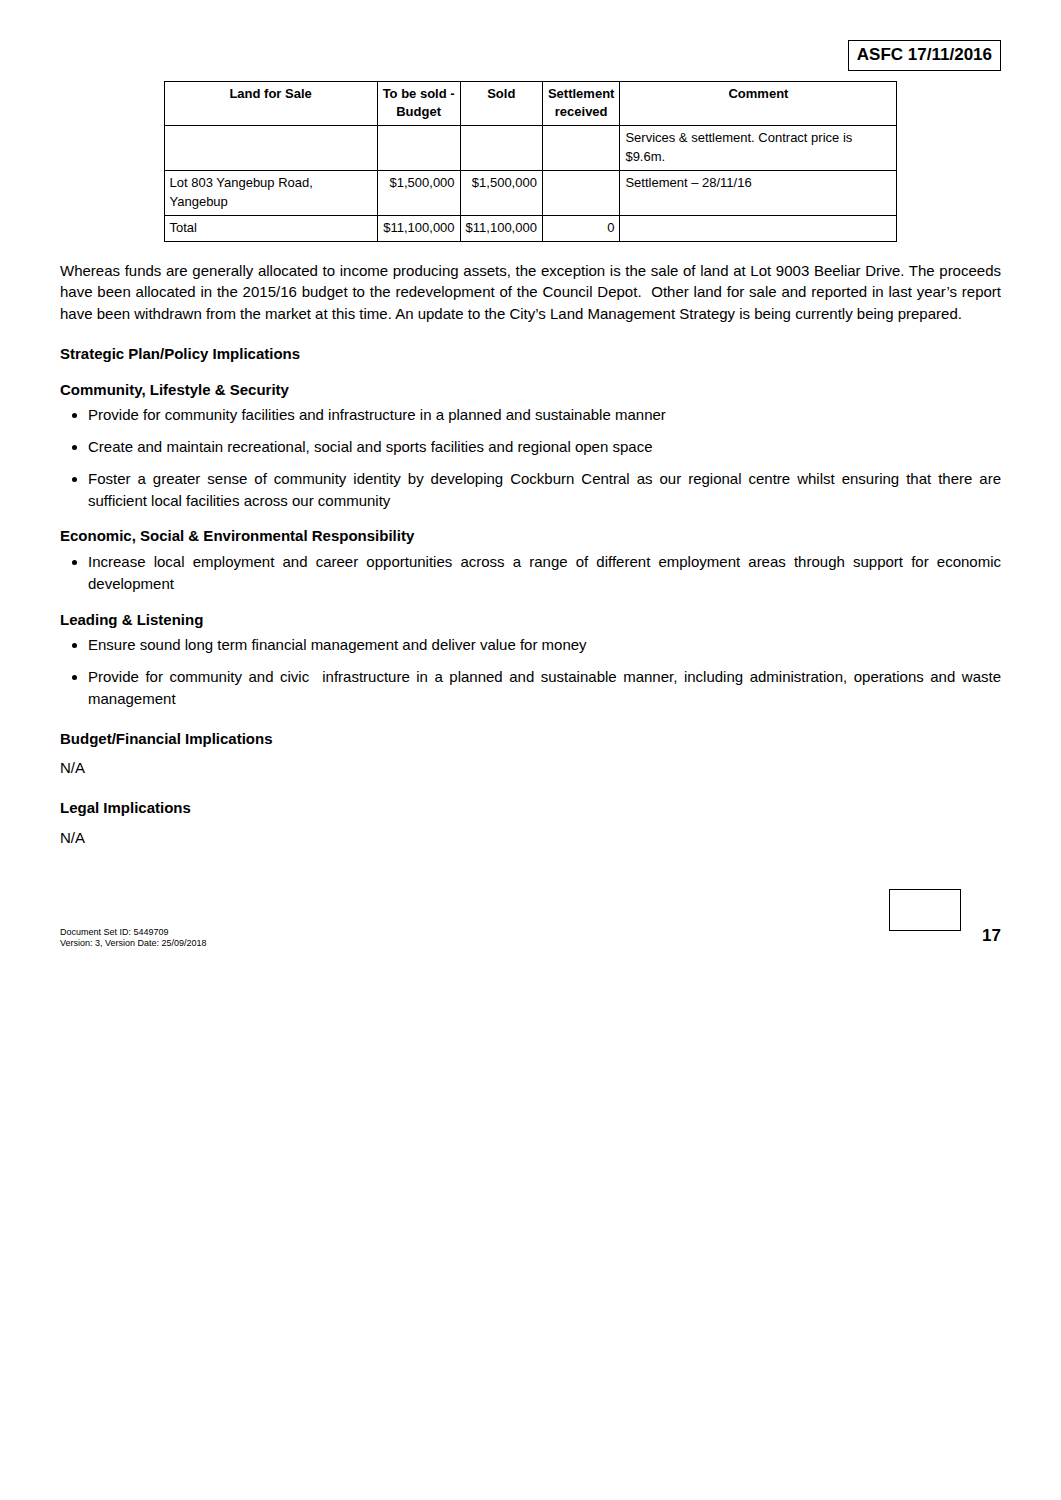ASFC 17/11/2016
| Land for Sale | To be sold - Budget | Sold | Settlement received | Comment |
| --- | --- | --- | --- | --- |
| | | | | Services & settlement. Contract price is $9.6m. |
| Lot 803 Yangebup Road, Yangebup | $1,500,000 | $1,500,000 | | Settlement – 28/11/16 |
| Total | $11,100,000 | $11,100,000 | 0 | |
Whereas funds are generally allocated to income producing assets, the exception is the sale of land at Lot 9003 Beeliar Drive. The proceeds have been allocated in the 2015/16 budget to the redevelopment of the Council Depot. Other land for sale and reported in last year’s report have been withdrawn from the market at this time. An update to the City’s Land Management Strategy is being currently being prepared.
Strategic Plan/Policy Implications
Community, Lifestyle & Security
Provide for community facilities and infrastructure in a planned and sustainable manner
Create and maintain recreational, social and sports facilities and regional open space
Foster a greater sense of community identity by developing Cockburn Central as our regional centre whilst ensuring that there are sufficient local facilities across our community
Economic, Social & Environmental Responsibility
Increase local employment and career opportunities across a range of different employment areas through support for economic development
Leading & Listening
Ensure sound long term financial management and deliver value for money
Provide for community and civic infrastructure in a planned and sustainable manner, including administration, operations and waste management
Budget/Financial Implications
N/A
Legal Implications
N/A
Document Set ID: 5449709
Version: 3, Version Date: 25/09/2018
17